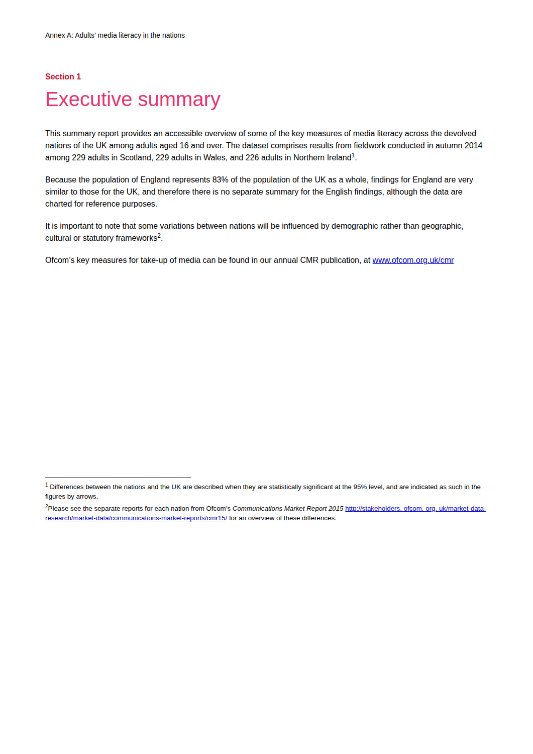Annex A: Adults’ media literacy in the nations
Section 1
Executive summary
This summary report provides an accessible overview of some of the key measures of media literacy across the devolved nations of the UK among adults aged 16 and over. The dataset comprises results from fieldwork conducted in autumn 2014 among 229 adults in Scotland, 229 adults in Wales, and 226 adults in Northern Ireland1.
Because the population of England represents 83% of the population of the UK as a whole, findings for England are very similar to those for the UK, and therefore there is no separate summary for the English findings, although the data are charted for reference purposes.
It is important to note that some variations between nations will be influenced by demographic rather than geographic, cultural or statutory frameworks2.
Ofcom’s key measures for take-up of media can be found in our annual CMR publication, at www.ofcom.org.uk/cmr
1 Differences between the nations and the UK are described when they are statistically significant at the 95% level, and are indicated as such in the figures by arrows.
2Please see the separate reports for each nation from Ofcom’s Communications Market Report 2015 http://stakeholders. ofcom. org. uk/market-data-research/market-data/communications-market-reports/cmr15/ for an overview of these differences.